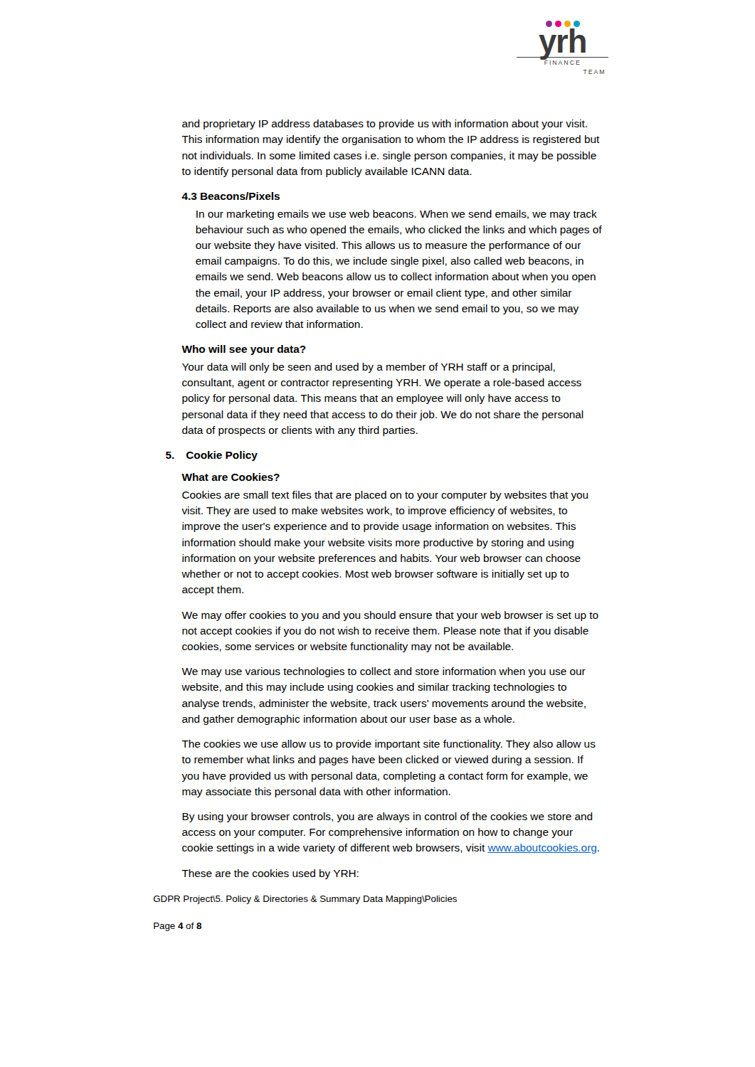yrh
FINANCE
TEAM
and proprietary IP address databases to provide us with information about your visit. This information may identify the organisation to whom the IP address is registered but not individuals. In some limited cases i.e. single person companies, it may be possible to identify personal data from publicly available ICANN data.
4.3 Beacons/Pixels
In our marketing emails we use web beacons. When we send emails, we may track behaviour such as who opened the emails, who clicked the links and which pages of our website they have visited. This allows us to measure the performance of our email campaigns. To do this, we include single pixel, also called web beacons, in emails we send. Web beacons allow us to collect information about when you open the email, your IP address, your browser or email client type, and other similar details. Reports are also available to us when we send email to you, so we may collect and review that information.
Who will see your data?
Your data will only be seen and used by a member of YRH staff or a principal, consultant, agent or contractor representing YRH. We operate a role-based access policy for personal data. This means that an employee will only have access to personal data if they need that access to do their job. We do not share the personal data of prospects or clients with any third parties.
5.
Cookie Policy
What are Cookies?
Cookies are small text files that are placed on to your computer by websites that you visit. They are used to make websites work, to improve efficiency of websites, to improve the user's experience and to provide usage information on websites. This information should make your website visits more productive by storing and using information on your website preferences and habits. Your web browser can choose whether or not to accept cookies. Most web browser software is initially set up to accept them.
We may offer cookies to you and you should ensure that your web browser is set up to not accept cookies if you do not wish to receive them. Please note that if you disable cookies, some services or website functionality may not be available.
We may use various technologies to collect and store information when you use our website, and this may include using cookies and similar tracking technologies to analyse trends, administer the website, track users' movements around the website, and gather demographic information about our user base as a whole.
The cookies we use allow us to provide important site functionality. They also allow us to remember what links and pages have been clicked or viewed during a session. If you have provided us with personal data, completing a contact form for example, we may associate this personal data with other information.
By using your browser controls, you are always in control of the cookies we store and access on your computer. For comprehensive information on how to change your cookie settings in a wide variety of different web browsers, visit www.aboutcookies.org.
These are the cookies used by YRH:
GDPR Project\5. Policy & Directories & Summary Data Mapping\Policies
Page 4 of 8